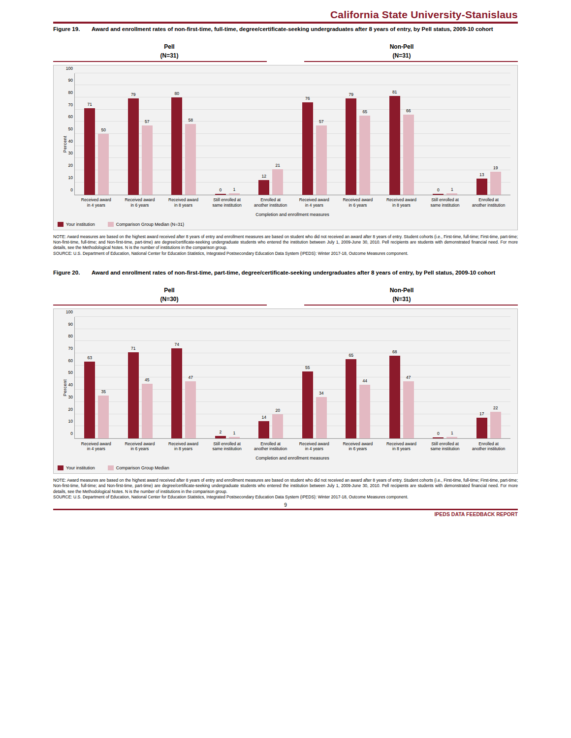California State University-Stanislaus
Figure 19. Award and enrollment rates of non-first-time, full-time, degree/certificate-seeking undergraduates after 8 years of entry, by Pell status, 2009-10 cohort
Pell
(N=31)
Non-Pell
(N=31)
Percent
0
10
20
30
40
50
60
70
80
90
100
71
50
79
57
80
58
0
1
12
21
76
57
79
65
81
66
0
1
13
19
Received award
in 4 years
Received award
in 6 years
Received award
in 8 years
Still enrolled at
same institution
Enrolled at
another institution
Received award
in 4 years
Received award
in 6 years
Received award
in 8 years
Still enrolled at
same institution
Enrolled at
another institution
Completion and enrollment measures
Your institution
Comparison Group Median (N=31)
NOTE: Award measures are based on the highest award received after 8 years of entry and enrollment measures are based on student who did not received an award after 8 years of entry. Student cohorts (i.e., First-time, full-time; First-time, part-time; Non-first-time, full-time; and Non-first-time, part-time) are degree/certificate-seeking undergraduate students who entered the institution between July 1, 2009-June 30, 2010. Pell recipients are students with demonstrated financial need. For more details, see the Methodological Notes. N is the number of institutions in the comparison group.
SOURCE: U.S. Department of Education, National Center for Education Statistics, Integrated Postsecondary Education Data System (IPEDS): Winter 2017-18, Outcome Measures component.
Figure 20. Award and enrollment rates of non-first-time, part-time, degree/certificate-seeking undergraduates after 8 years of entry, by Pell status, 2009-10 cohort
Pell
(N=30)
Non-Pell
(N=31)
Percent
0
10
20
30
40
50
60
70
80
90
100
63
35
71
45
74
47
2
1
14
20
55
34
65
44
68
47
0
1
17
22
Received award
in 4 years
Received award
in 6 years
Received award
in 8 years
Still enrolled at
same institution
Enrolled at
another institution
Received award
in 4 years
Received award
in 6 years
Received award
in 8 years
Still enrolled at
same institution
Enrolled at
another institution
Completion and enrollment measures
Your institution
Comparison Group Median
NOTE: Award measures are based on the highest award received after 8 years of entry and enrollment measures are based on student who did not received an award after 8 years of entry. Student cohorts (i.e., First-time, full-time; First-time, part-time; Non-first-time, full-time; and Non-first-time, part-time) are degree/certificate-seeking undergraduate students who entered the institution between July 1, 2009-June 30, 2010. Pell recipients are students with demonstrated financial need. For more details, see the Methodological Notes. N is the number of institutions in the comparison group.
SOURCE: U.S. Department of Education, National Center for Education Statistics, Integrated Postsecondary Education Data System (IPEDS): Winter 2017-18, Outcome Measures component.
9
IPEDS DATA FEEDBACK REPORT